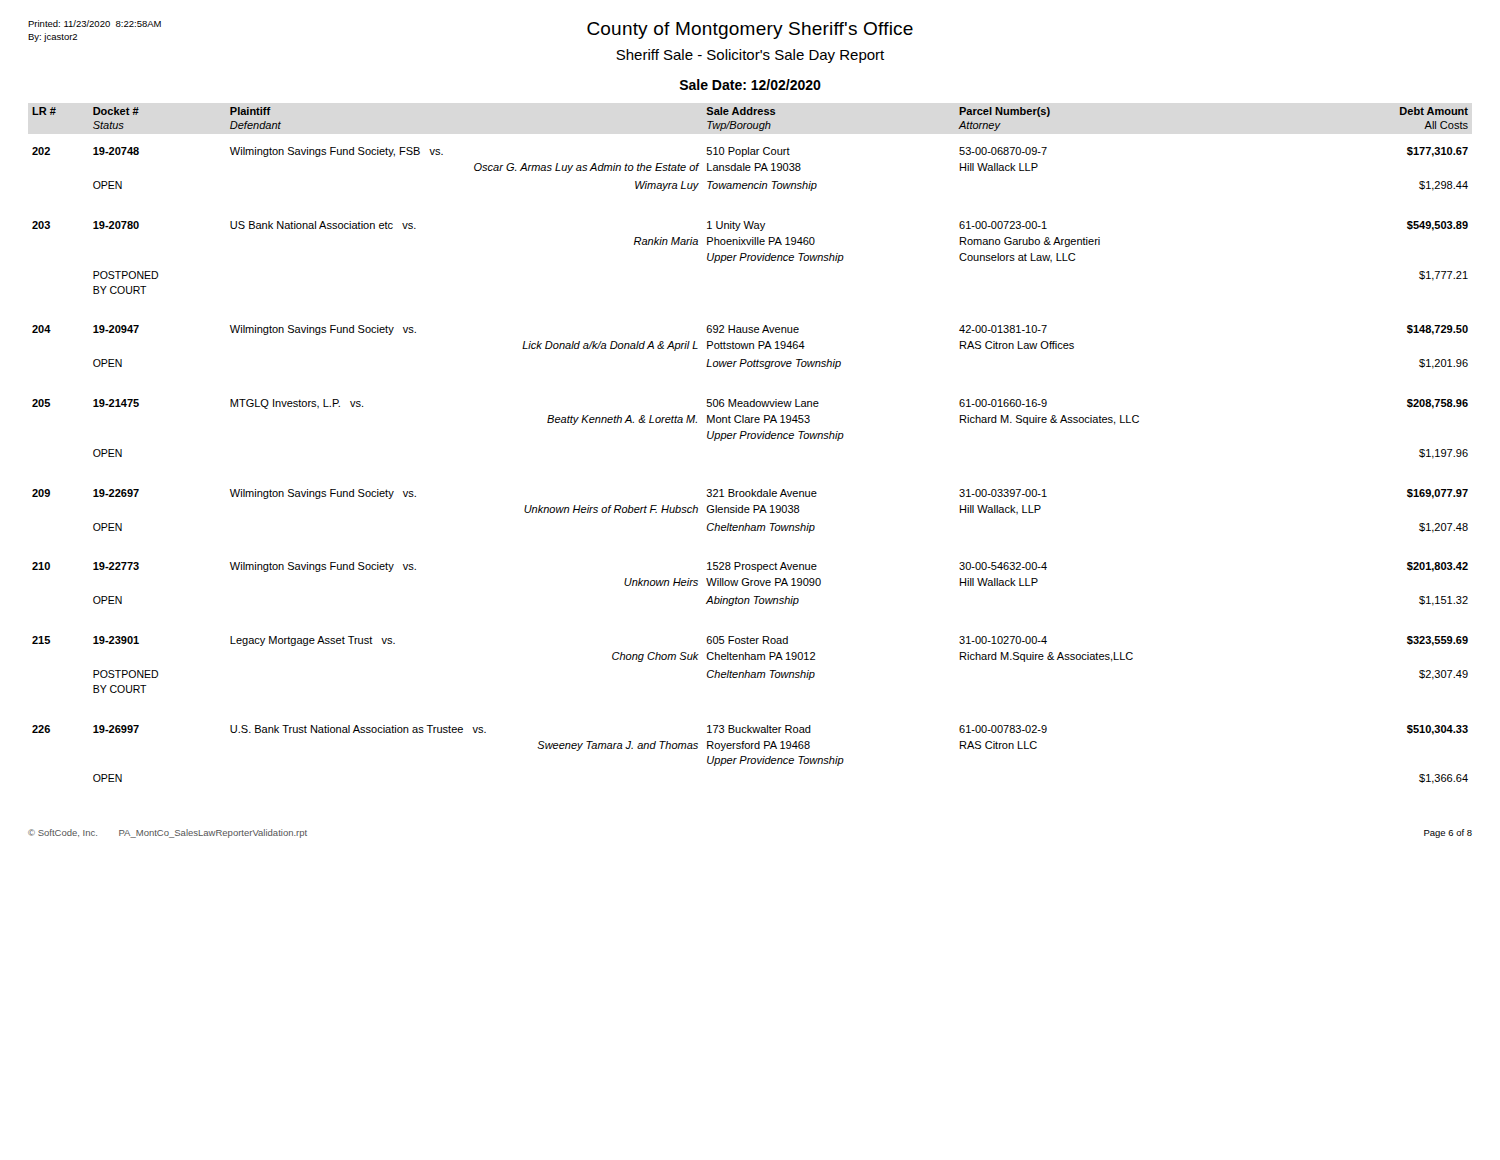Printed: 11/23/2020 8:22:58AM
By: jcastor2
County of Montgomery Sheriff's Office
Sheriff Sale - Solicitor's Sale Day Report
Sale Date: 12/02/2020
| LR # | Docket # | Plaintiff | Sale Address | Parcel Number(s) | Debt Amount |
| --- | --- | --- | --- | --- | --- |
| | Status | Defendant | Twp/Borough | Attorney | All Costs |
| 202 | 19-20748 | Wilmington Savings Fund Society, FSB vs. Oscar G. Armas Luy as Admin to the Estate of | 510 Poplar Court Lansdale PA 19038 | 53-00-06870-09-7 Hill Wallack LLP | $177,310.67 |
| | OPEN | Wimayra Luy | Towamencin Township | | $1,298.44 |
| 203 | 19-20780 | US Bank National Association etc vs. Rankin Maria | 1 Unity Way Phoenixville PA 19460 Upper Providence Township | 61-00-00723-00-1 Romano Garubo & Argentieri Counselors at Law, LLC | $549,503.89 |
| | POSTPONED BY COURT | | | | $1,777.21 |
| 204 | 19-20947 | Wilmington Savings Fund Society vs. Lick Donald a/k/a Donald A & April L | 692 Hause Avenue Pottstown PA 19464 | 42-00-01381-10-7 RAS Citron Law Offices | $148,729.50 |
| | OPEN | | Lower Pottsgrove Township | | $1,201.96 |
| 205 | 19-21475 | MTGLQ Investors, L.P. vs. Beatty Kenneth A. & Loretta M. | 506 Meadowview Lane Mont Clare PA 19453 Upper Providence Township | 61-00-01660-16-9 Richard M. Squire & Associates, LLC | $208,758.96 |
| | OPEN | | | | $1,197.96 |
| 209 | 19-22697 | Wilmington Savings Fund Society vs. Unknown Heirs of Robert F. Hubsch | 321 Brookdale Avenue Glenside PA 19038 | 31-00-03397-00-1 Hill Wallack, LLP | $169,077.97 |
| | OPEN | | Cheltenham Township | | $1,207.48 |
| 210 | 19-22773 | Wilmington Savings Fund Society vs. Unknown Heirs | 1528 Prospect Avenue Willow Grove PA 19090 | 30-00-54632-00-4 Hill Wallack LLP | $201,803.42 |
| | OPEN | | Abington Township | | $1,151.32 |
| 215 | 19-23901 | Legacy Mortgage Asset Trust vs. Chong Chom Suk | 605 Foster Road Cheltenham PA 19012 | 31-00-10270-00-4 Richard M.Squire & Associates,LLC | $323,559.69 |
| | POSTPONED BY COURT | | Cheltenham Township | | $2,307.49 |
| 226 | 19-26997 | U.S. Bank Trust National Association as Trustee vs. Sweeney Tamara J. and Thomas | 173 Buckwalter Road Royersford PA 19468 Upper Providence Township | 61-00-00783-02-9 RAS Citron LLC | $510,304.33 |
| | OPEN | | | | $1,366.64 |
© SoftCode, Inc. PA_MontCo_SalesLawReporterValidation.rpt
Page 6 of 8